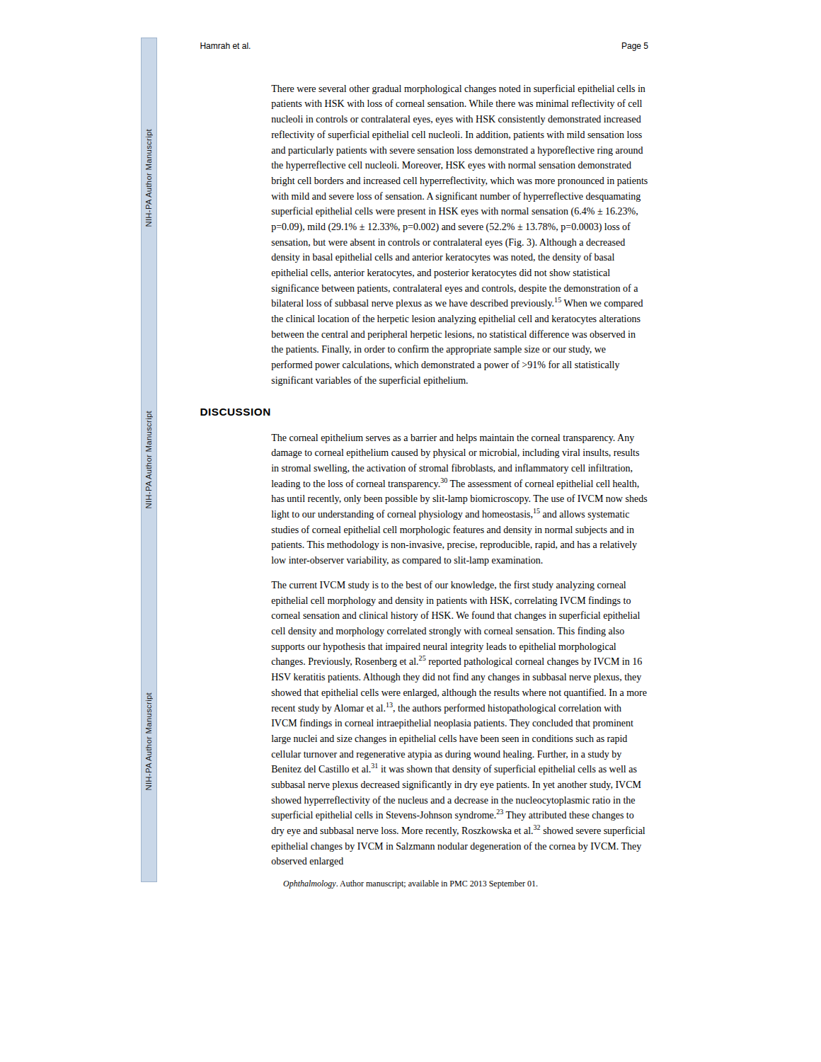NIH-PA Author Manuscript NIH-PA Author Manuscript NIH-PA Author Manuscript
Hamrah et al.
Page 5
There were several other gradual morphological changes noted in superficial epithelial cells in patients with HSK with loss of corneal sensation. While there was minimal reflectivity of cell nucleoli in controls or contralateral eyes, eyes with HSK consistently demonstrated increased reflectivity of superficial epithelial cell nucleoli. In addition, patients with mild sensation loss and particularly patients with severe sensation loss demonstrated a hyporeflective ring around the hyperreflective cell nucleoli. Moreover, HSK eyes with normal sensation demonstrated bright cell borders and increased cell hyperreflectivity, which was more pronounced in patients with mild and severe loss of sensation. A significant number of hyperreflective desquamating superficial epithelial cells were present in HSK eyes with normal sensation (6.4% ± 16.23%, p=0.09), mild (29.1% ± 12.33%, p=0.002) and severe (52.2% ± 13.78%, p=0.0003) loss of sensation, but were absent in controls or contralateral eyes (Fig. 3). Although a decreased density in basal epithelial cells and anterior keratocytes was noted, the density of basal epithelial cells, anterior keratocytes, and posterior keratocytes did not show statistical significance between patients, contralateral eyes and controls, despite the demonstration of a bilateral loss of subbasal nerve plexus as we have described previously.15 When we compared the clinical location of the herpetic lesion analyzing epithelial cell and keratocytes alterations between the central and peripheral herpetic lesions, no statistical difference was observed in the patients. Finally, in order to confirm the appropriate sample size or our study, we performed power calculations, which demonstrated a power of >91% for all statistically significant variables of the superficial epithelium.
DISCUSSION
The corneal epithelium serves as a barrier and helps maintain the corneal transparency. Any damage to corneal epithelium caused by physical or microbial, including viral insults, results in stromal swelling, the activation of stromal fibroblasts, and inflammatory cell infiltration, leading to the loss of corneal transparency.30 The assessment of corneal epithelial cell health, has until recently, only been possible by slit-lamp biomicroscopy. The use of IVCM now sheds light to our understanding of corneal physiology and homeostasis,15 and allows systematic studies of corneal epithelial cell morphologic features and density in normal subjects and in patients. This methodology is non-invasive, precise, reproducible, rapid, and has a relatively low inter-observer variability, as compared to slit-lamp examination.
The current IVCM study is to the best of our knowledge, the first study analyzing corneal epithelial cell morphology and density in patients with HSK, correlating IVCM findings to corneal sensation and clinical history of HSK. We found that changes in superficial epithelial cell density and morphology correlated strongly with corneal sensation. This finding also supports our hypothesis that impaired neural integrity leads to epithelial morphological changes. Previously, Rosenberg et al.25 reported pathological corneal changes by IVCM in 16 HSV keratitis patients. Although they did not find any changes in subbasal nerve plexus, they showed that epithelial cells were enlarged, although the results where not quantified. In a more recent study by Alomar et al.13, the authors performed histopathological correlation with IVCM findings in corneal intraepithelial neoplasia patients. They concluded that prominent large nuclei and size changes in epithelial cells have been seen in conditions such as rapid cellular turnover and regenerative atypia as during wound healing. Further, in a study by Benitez del Castillo et al.31 it was shown that density of superficial epithelial cells as well as subbasal nerve plexus decreased significantly in dry eye patients. In yet another study, IVCM showed hyperreflectivity of the nucleus and a decrease in the nucleocytoplasmic ratio in the superficial epithelial cells in Stevens-Johnson syndrome.23 They attributed these changes to dry eye and subbasal nerve loss. More recently, Roszkowska et al.32 showed severe superficial epithelial changes by IVCM in Salzmann nodular degeneration of the cornea by IVCM. They observed enlarged
Ophthalmology. Author manuscript; available in PMC 2013 September 01.